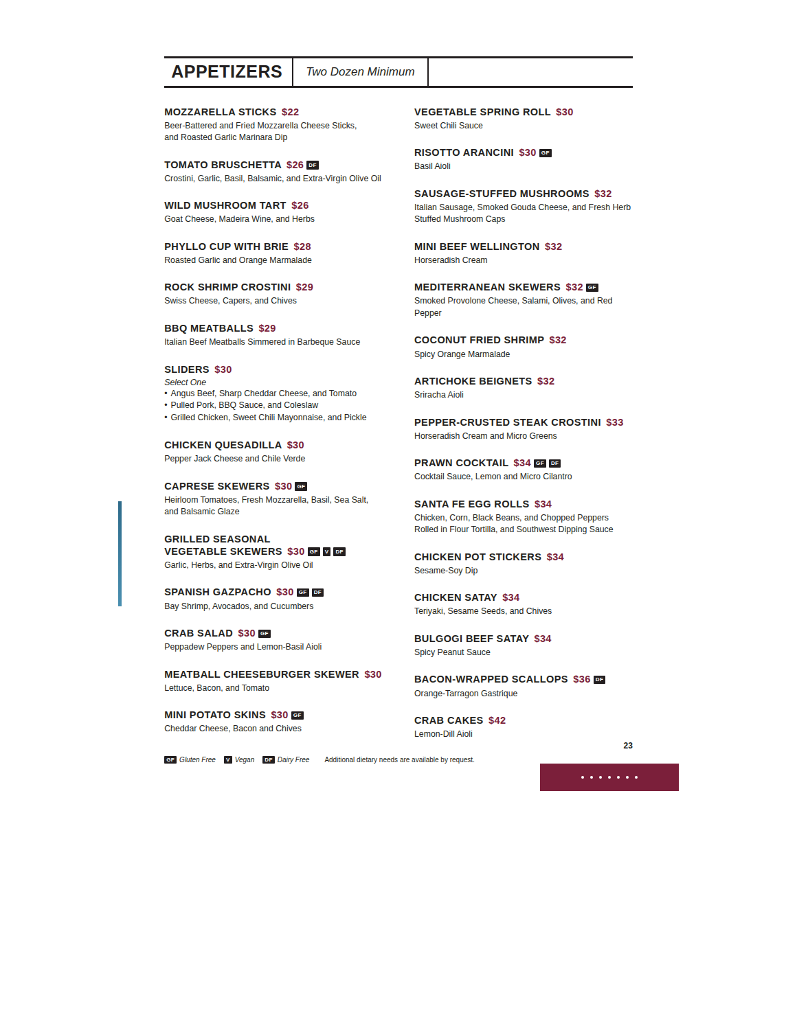APPETIZERS
Two Dozen Minimum
MOZZARELLA STICKS $22
Beer-Battered and Fried Mozzarella Cheese Sticks,
and Roasted Garlic Marinara Dip
TOMATO BRUSCHETTA $26 DF
Crostini, Garlic, Basil, Balsamic, and Extra-Virgin Olive Oil
WILD MUSHROOM TART $26
Goat Cheese, Madeira Wine, and Herbs
PHYLLO CUP WITH BRIE $28
Roasted Garlic and Orange Marmalade
ROCK SHRIMP CROSTINI $29
Swiss Cheese, Capers, and Chives
BBQ MEATBALLS $29
Italian Beef Meatballs Simmered in Barbeque Sauce
SLIDERS $30
Select One
Angus Beef, Sharp Cheddar Cheese, and Tomato
Pulled Pork, BBQ Sauce, and Coleslaw
Grilled Chicken, Sweet Chili Mayonnaise, and Pickle
CHICKEN QUESADILLA $30
Pepper Jack Cheese and Chile Verde
CAPRESE SKEWERS $30 GF
Heirloom Tomatoes, Fresh Mozzarella, Basil, Sea Salt, and Balsamic Glaze
GRILLED SEASONAL
VEGETABLE SKEWERS $30 GF VDF
Garlic, Herbs, and Extra-Virgin Olive Oil
SPANISH GAZPACHO $30 GF DF
Bay Shrimp, Avocados, and Cucumbers
CRAB SALAD $30 GF
Peppadew Peppers and Lemon-Basil Aioli
MEATBALL CHEESEBURGER SKEWER $30
Lettuce, Bacon, and Tomato
MINI POTATO SKINS $30 GF
Cheddar Cheese, Bacon and Chives
VEGETABLE SPRING ROLL $30
Sweet Chili Sauce
RISOTTO ARANCINI $30 GF
Basil Aioli
SAUSAGE-STUFFED MUSHROOMS $32
Italian Sausage, Smoked Gouda Cheese, and Fresh Herb Stuffed Mushroom Caps
MINI BEEF WELLINGTON $32
Horseradish Cream
MEDITERRANEAN SKEWERS $32 GF
Smoked Provolone Cheese, Salami, Olives, and Red Pepper
COCONUT FRIED SHRIMP $32
Spicy Orange Marmalade
ARTICHOKE BEIGNETS $32
Sriracha Aioli
PEPPER-CRUSTED STEAK CROSTINI $33
Horseradish Cream and Micro Greens
PRAWN COCKTAIL $34 GF DF
Cocktail Sauce, Lemon and Micro Cilantro
SANTA FE EGG ROLLS $34
Chicken, Corn, Black Beans, and Chopped Peppers Rolled in Flour Tortilla, and Southwest Dipping Sauce
CHICKEN POT STICKERS $34
Sesame-Soy Dip
CHICKEN SATAY $34
Teriyaki, Sesame Seeds, and Chives
BULGOGI BEEF SATAY $34
Spicy Peanut Sauce
BACON-WRAPPED SCALLOPS $36 DF
Orange-Tarragon Gastrique
CRAB CAKES $42
Lemon-Dill Aioli
GF Gluten Free VVegan DF Dairy Free Additional dietary needs are available by request.
23